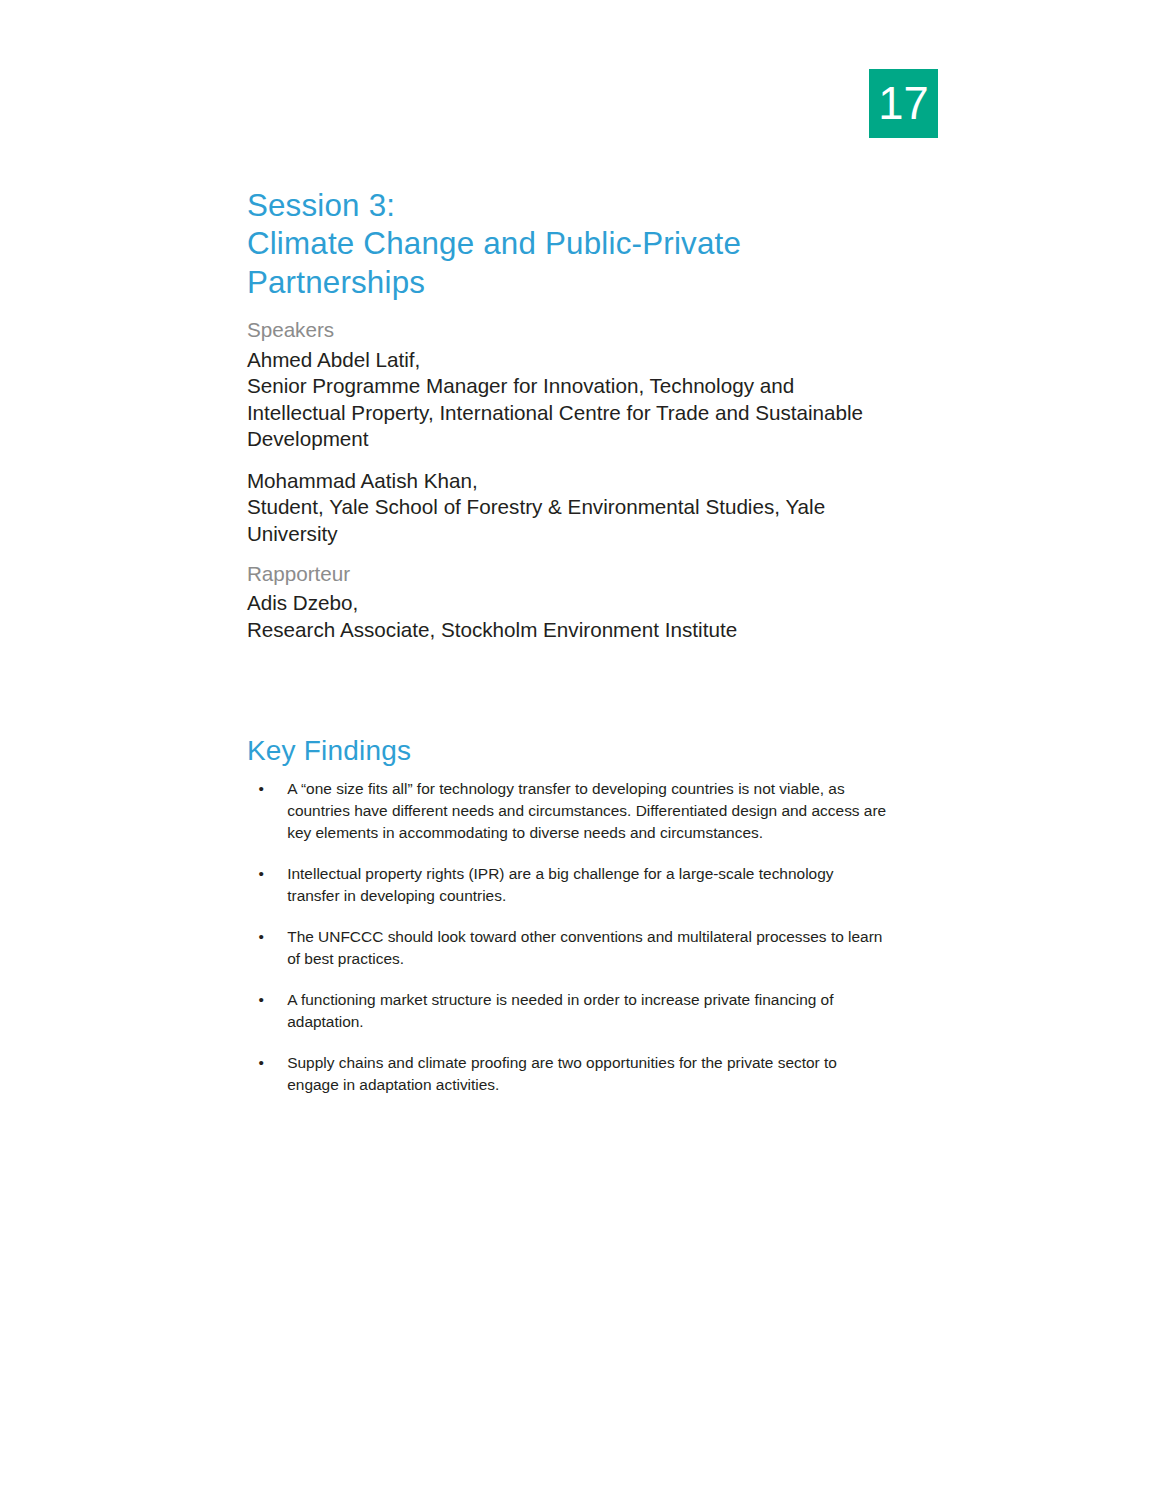17
Session 3:
Climate Change and Public-Private Partnerships
Speakers
Ahmed Abdel Latif, Senior Programme Manager for Innovation, Technology and Intellectual Property, International Centre for Trade and Sustainable Development
Mohammad Aatish Khan, Student, Yale School of Forestry & Environmental Studies, Yale University
Rapporteur
Adis Dzebo, Research Associate, Stockholm Environment Institute
Key Findings
A “one size fits all” for technology transfer to developing countries is not viable, as countries have different needs and circumstances. Differentiated design and access are key elements in accommodating to diverse needs and circumstances.
Intellectual property rights (IPR) are a big challenge for a large-scale technology transfer in developing countries.
The UNFCCC should look toward other conventions and multilateral processes to learn of best practices.
A functioning market structure is needed in order to increase private financing of adaptation.
Supply chains and climate proofing are two opportunities for the private sector to engage in adaptation activities.